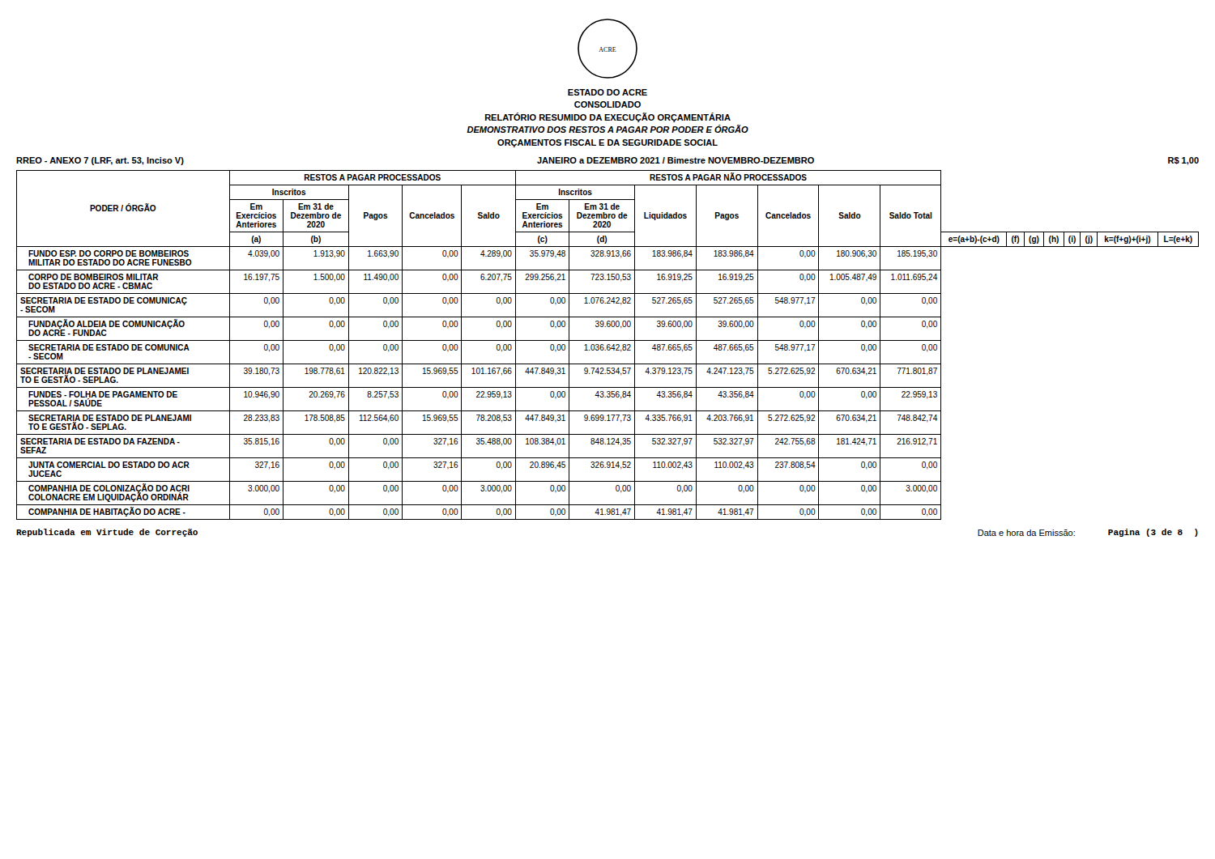ESTADO DO ACRE
CONSOLIDADO
RELATÓRIO RESUMIDO DA EXECUÇÃO ORÇAMENTÁRIA
DEMONSTRATIVO DOS RESTOS A PAGAR POR PODER E ÓRGÃO
ORÇAMENTOS FISCAL E DA SEGURIDADE SOCIAL
RREO - ANEXO 7 (LRF, art. 53, Inciso V)
JANEIRO a DEZEMBRO 2021 / Bimestre NOVEMBRO-DEZEMBRO
R$ 1,00
| PODER / ÓRGÃO | RESTOS A PAGAR PROCESSADOS | RESTOS A PAGAR NÃO PROCESSADOS |
| --- | --- | --- |
| Inscritos | Pagos | Cancelados | Saldo | Inscritos | Liquidados | Pagos | Cancelados | Saldo | Saldo Total |
| Em Exercícios Anteriores | Em 31 de Dezembro de 2020 | Em Exercícios Anteriores | Em 31 de Dezembro de 2020 |
| (a) | (b) | (c) | (d) | e=(a+b)-(c+d) | (f) | (g) | (h) | (i) | (j) | k=(f+g)+(i+j) | L=(e+k) |
| FUNDO ESP. DO CORPO DE BOMBEIROS MILITAR DO ESTADO DO ACRE FUNESBO | 4.039,00 | 1.913,90 | 1.663,90 | 0,00 | 4.289,00 | 35.979,48 | 328.913,66 | 183.986,84 | 183.986,84 | 0,00 | 180.906,30 | 185.195,30 |
| CORPO DE BOMBEIROS MILITAR DO ESTADO DO ACRE - CBMAC | 16.197,75 | 1.500,00 | 11.490,00 | 0,00 | 6.207,75 | 299.256,21 | 723.150,53 | 16.919,25 | 16.919,25 | 0,00 | 1.005.487,49 | 1.011.695,24 |
| SECRETARIA DE ESTADO DE COMUNICAÇ - SECOM | 0,00 | 0,00 | 0,00 | 0,00 | 0,00 | 0,00 | 1.076.242,82 | 527.265,65 | 527.265,65 | 548.977,17 | 0,00 | 0,00 |
| FUNDAÇÃO ALDEIA DE COMUNICAÇÃO DO ACRE - FUNDAC | 0,00 | 0,00 | 0,00 | 0,00 | 0,00 | 0,00 | 39.600,00 | 39.600,00 | 39.600,00 | 0,00 | 0,00 | 0,00 |
| SECRETARIA DE ESTADO DE COMUNICA - SECOM | 0,00 | 0,00 | 0,00 | 0,00 | 0,00 | 0,00 | 1.036.642,82 | 487.665,65 | 487.665,65 | 548.977,17 | 0,00 | 0,00 |
| SECRETARIA DE ESTADO DE PLANEJAMEI TO E GESTÃO - SEPLAG. | 39.180,73 | 198.778,61 | 120.822,13 | 15.969,55 | 101.167,66 | 447.849,31 | 9.742.534,57 | 4.379.123,75 | 4.247.123,75 | 5.272.625,92 | 670.634,21 | 771.801,87 |
| FUNDES - FOLHA DE PAGAMENTO DE PESSOAL / SAÚDE | 10.946,90 | 20.269,76 | 8.257,53 | 0,00 | 22.959,13 | 0,00 | 43.356,84 | 43.356,84 | 43.356,84 | 0,00 | 0,00 | 22.959,13 |
| SECRETARIA DE ESTADO DE PLANEJAMI TO E GESTÃO - SEPLAG. | 28.233,83 | 178.508,85 | 112.564,60 | 15.969,55 | 78.208,53 | 447.849,31 | 9.699.177,73 | 4.335.766,91 | 4.203.766,91 | 5.272.625,92 | 670.634,21 | 748.842,74 |
| SECRETARIA DE ESTADO DA FAZENDA - SEFAZ | 35.815,16 | 0,00 | 0,00 | 327,16 | 35.488,00 | 108.384,01 | 848.124,35 | 532.327,97 | 532.327,97 | 242.755,68 | 181.424,71 | 216.912,71 |
| JUNTA COMERCIAL DO ESTADO DO ACR JUCEAC | 327,16 | 0,00 | 0,00 | 327,16 | 0,00 | 20.896,45 | 326.914,52 | 110.002,43 | 110.002,43 | 237.808,54 | 0,00 | 0,00 |
| COMPANHIA DE COLONIZAÇÃO DO ACRI COLONACRE EM LIQUIDAÇÃO ORDINÁR | 3.000,00 | 0,00 | 0,00 | 0,00 | 3.000,00 | 0,00 | 0,00 | 0,00 | 0,00 | 0,00 | 0,00 | 3.000,00 |
| COMPANHIA DE HABITAÇÃO DO ACRE - | 0,00 | 0,00 | 0,00 | 0,00 | 0,00 | 0,00 | 41.981,47 | 41.981,47 | 41.981,47 | 0,00 | 0,00 | 0,00 |
Republicada em Virtude de Correção
Data e hora da Emissão: Pagina (3 de 8 )